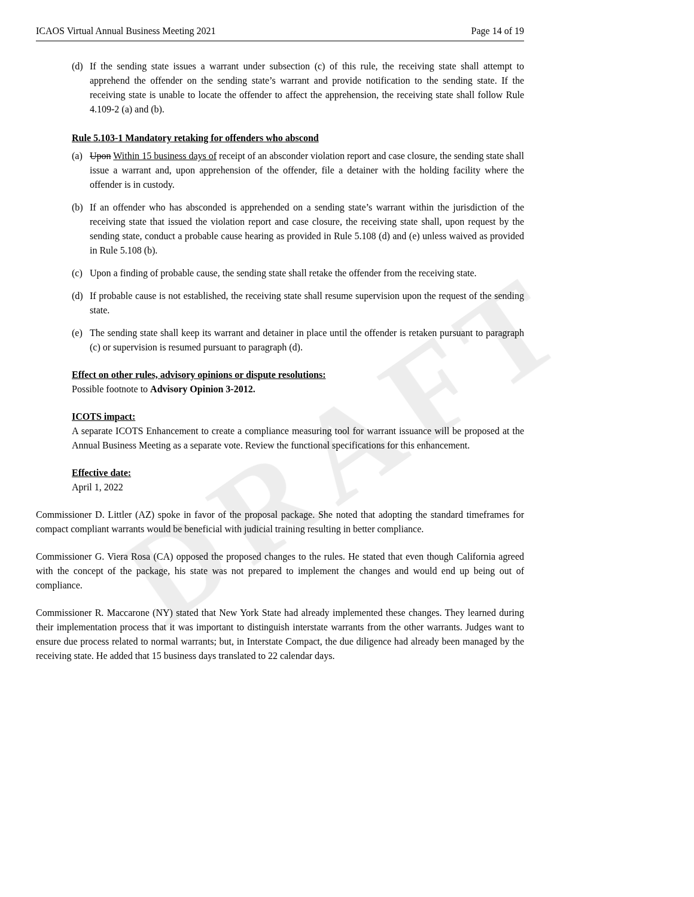DRAFT
ICAOS Virtual Annual Business Meeting 2021 Page 14 of 19
(d)
If the sending state issues a warrant under subsection (c) of this rule, the receiving state shall attempt to apprehend the offender on the sending state’s warrant and provide notification to the sending state. If the receiving state is unable to locate the offender to affect the apprehension, the receiving state shall follow Rule 4.109-2 (a) and (b).
Rule 5.103-1 Mandatory retaking for offenders who abscond
(a)
Upon Within 15 business days of receipt of an absconder violation report and case closure, the sending state shall issue a warrant and, upon apprehension of the offender, file a detainer with the holding facility where the offender is in custody.
(b)
If an offender who has absconded is apprehended on a sending state’s warrant within the jurisdiction of the receiving state that issued the violation report and case closure, the receiving state shall, upon request by the sending state, conduct a probable cause hearing as provided in Rule 5.108 (d) and (e) unless waived as provided in Rule 5.108 (b).
(c)
Upon a finding of probable cause, the sending state shall retake the offender from the receiving state.
(d)
If probable cause is not established, the receiving state shall resume supervision upon the request of the sending state.
(e)
The sending state shall keep its warrant and detainer in place until the offender is retaken pursuant to paragraph (c) or supervision is resumed pursuant to paragraph (d).
Effect on other rules, advisory opinions or dispute resolutions:
Possible footnote to Advisory Opinion 3-2012.
ICOTS impact:
A separate ICOTS Enhancement to create a compliance measuring tool for warrant issuance will be proposed at the Annual Business Meeting as a separate vote. Review the functional specifications for this enhancement.
Effective date:
April 1, 2022
Commissioner D. Littler (AZ) spoke in favor of the proposal package. She noted that adopting the standard timeframes for compact compliant warrants would be beneficial with judicial training resulting in better compliance.
Commissioner G. Viera Rosa (CA) opposed the proposed changes to the rules. He stated that even though California agreed with the concept of the package, his state was not prepared to implement the changes and would end up being out of compliance.
Commissioner R. Maccarone (NY) stated that New York State had already implemented these changes. They learned during their implementation process that it was important to distinguish interstate warrants from the other warrants. Judges want to ensure due process related to normal warrants; but, in Interstate Compact, the due diligence had already been managed by the receiving state. He added that 15 business days translated to 22 calendar days.